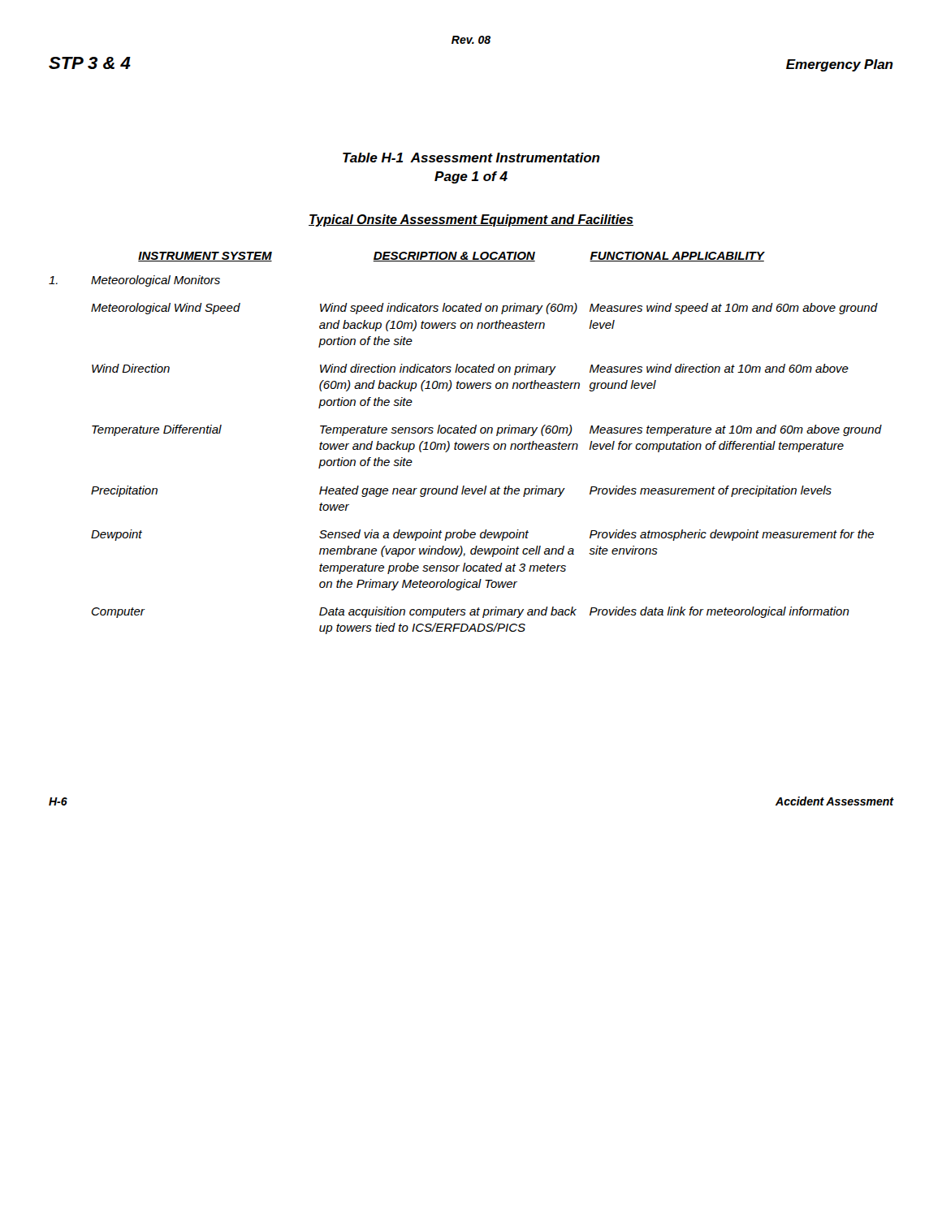Rev. 08
STP 3 & 4
Emergency Plan
Table H-1 Assessment Instrumentation
Page 1 of 4
Typical Onsite Assessment Equipment and Facilities
| | INSTRUMENT SYSTEM | DESCRIPTION & LOCATION | FUNCTIONAL APPLICABILITY |
| --- | --- | --- | --- |
| 1. | Meteorological Monitors |
| | Meteorological Wind Speed | Wind speed indicators located on primary (60m) and backup (10m) towers on northeastern portion of the site | Measures wind speed at 10m and 60m above ground level |
| | Wind Direction | Wind direction indicators located on primary (60m) and backup (10m) towers on northeastern portion of the site | Measures wind direction at 10m and 60m above ground level |
| | Temperature Differential | Temperature sensors located on primary (60m) tower and backup (10m) towers on northeastern portion of the site | Measures temperature at 10m and 60m above ground level for computation of differential temperature |
| | Precipitation | Heated gage near ground level at the primary tower | Provides measurement of precipitation levels |
| | Dewpoint | Sensed via a dewpoint probe dewpoint membrane (vapor window), dewpoint cell and a temperature probe sensor located at 3 meters on the Primary Meteorological Tower | Provides atmospheric dewpoint measurement for the site environs |
| | Computer | Data acquisition computers at primary and back up towers tied to ICS/ERFDADS/PICS | Provides data link for meteorological information |
H-6
Accident Assessment